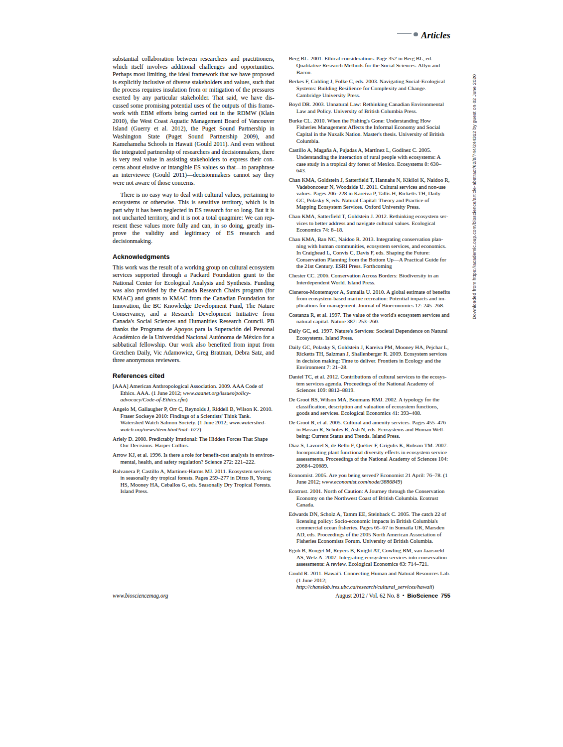Articles
Downloaded from https://academic.oup.com/bioscience/article-abstract/62/8/744/244312 by guest on 02 June 2020
substantial collaboration between researchers and practitioners, which itself involves additional challenges and opportunities. Perhaps most limiting, the ideal framework that we have proposed is explicitly inclusive of diverse stakeholders and values, such that the process requires insulation from or mitigation of the pressures exerted by any particular stakeholder. That said, we have discussed some promising potential uses of the outputs of this framework with EBM efforts being carried out in the RDMW (Klain 2010), the West Coast Aquatic Management Board of Vancouver Island (Guerry et al. 2012), the Puget Sound Partnership in Washington State (Puget Sound Partnership 2009), and Kamehameha Schools in Hawaii (Gould 2011). And even without the integrated partnership of researchers and decisionmakers, there is very real value in assisting stakeholders to express their concerns about elusive or intangible ES values so that—to paraphrase an interviewee (Gould 2011)—decisionmakers cannot say they were not aware of those concerns.
There is no easy way to deal with cultural values, pertaining to ecosystems or otherwise. This is sensitive territory, which is in part why it has been neglected in ES research for so long. But it is not uncharted territory, and it is not a total quagmire: We can represent these values more fully and can, in so doing, greatly improve the validity and legitimacy of ES research and decisionmaking.
Acknowledgments
This work was the result of a working group on cultural ecosystem services supported through a Packard Foundation grant to the National Center for Ecological Analysis and Synthesis. Funding was also provided by the Canada Research Chairs program (for KMAC) and grants to KMAC from the Canadian Foundation for Innovation, the BC Knowledge Development Fund, The Nature Conservancy, and a Research Development Initiative from Canada's Social Sciences and Humanities Research Council. PB thanks the Programa de Apoyos para la Superación del Personal Académico de la Universidad Nacional Autónoma de México for a sabbatical fellowship. Our work also benefited from input from Gretchen Daily, Vic Adamowicz, Greg Bratman, Debra Satz, and three anonymous reviewers.
References cited
[AAA] American Anthropological Association. 2009. AAA Code of Ethics. AAA. (1 June 2012; www.aaanet.org/issues/policy-advocacy/Code-of-Ethics.cfm)
Angelo M, Gallaugher P, Orr C, Reynolds J, Riddell B, Wilson K. 2010. Fraser Sockeye 2010: Findings of a Scientists' Think Tank. Watershed Watch Salmon Society. (1 June 2012; www.watershed-watch.org/news/item.html?nid=672)
Ariely D. 2008. Predictably Irrational: The Hidden Forces That Shape Our Decisions. Harper Collins.
Arrow KJ, et al. 1996. Is there a role for benefit-cost analysis in environmental, health, and safety regulation? Science 272: 221–222.
Balvanera P, Castillo A, Martínez-Harms MJ. 2011. Ecosystem services in seasonally dry tropical forests. Pages 259–277 in Dirzo R, Young HS, Mooney HA, Ceballos G, eds. Seasonally Dry Tropical Forests. Island Press.
Berg BL. 2001. Ethical considerations. Page 352 in Berg BL, ed. Qualitative Research Methods for the Social Sciences. Allyn and Bacon.
Berkes F, Colding J, Folke C, eds. 2003. Navigating Social-Ecological Systems: Building Resilience for Complexity and Change. Cambridge University Press.
Boyd DR. 2003. Unnatural Law: Rethinking Canadian Environmental Law and Policy. University of British Columbia Press.
Burke CL. 2010. When the Fishing's Gone: Understanding How Fisheries Management Affects the Informal Economy and Social Capital in the Nuxalk Nation. Master's thesis. University of British Columbia.
Castillo A, Magaña A, Pujadas A, Martínez L, Godínez C. 2005. Understanding the interaction of rural people with ecosystems: A case study in a tropical dry forest of Mexico. Ecosystems 8: 630–643.
Chan KMA, Goldstein J, Satterfield T, Hannahs N, Kikiloi K, Naidoo R, Vadeboncoeur N, Woodside U. 2011. Cultural services and non-use values. Pages 206–228 in Kareiva P, Tallis H, Ricketts TH, Daily GC, Polasky S, eds. Natural Capital: Theory and Practice of Mapping Ecosystem Services. Oxford University Press.
Chan KMA, Satterfield T, Goldstein J. 2012. Rethinking ecosystem services to better address and navigate cultural values. Ecological Economics 74: 8–18.
Chan KMA, Ban NC, Naidoo R. 2013. Integrating conservation planning with human communities, ecosystem services, and economics. In Craighead L, Convis C, Davis F, eds. Shaping the Future: Conservation Planning from the Bottom Up—A Practical Guide for the 21st Century. ESRI Press. Forthcoming
Chester CC. 2006. Conservation Across Borders: Biodiversity in an Interdependent World. Island Press.
Cisneros-Montemayor A, Sumaila U. 2010. A global estimate of benefits from ecosystem-based marine recreation: Potential impacts and implications for management. Journal of Bioeconomics 12: 245–268.
Costanza R, et al. 1997. The value of the world's ecosystem services and natural capital. Nature 387: 253–260.
Daily GC, ed. 1997. Nature's Services: Societal Dependence on Natural Ecosystems. Island Press.
Daily GC, Polasky S, Goldstein J, Kareiva PM, Mooney HA, Pejchar L, Ricketts TH, Salzman J, Shallenberger R. 2009. Ecosystem services in decision making: Time to deliver. Frontiers in Ecology and the Environment 7: 21–28.
Daniel TC, et al. 2012. Contributions of cultural services to the ecosystem services agenda. Proceedings of the National Academy of Sciences 109: 8812–8819.
De Groot RS, Wilson MA, Boumans RMJ. 2002. A typology for the classification, description and valuation of ecosystem functions, goods and services. Ecological Economics 41: 393–408.
De Groot R, et al. 2005. Cultural and amenity services. Pages 455–476 in Hassan R, Scholes R, Ash N, eds. Ecosystems and Human Well-being: Current Status and Trends. Island Press.
Díaz S, Lavorel S, de Bello F, Quétier F, Grigulis K, Robson TM. 2007. Incorporating plant functional diversity effects in ecosystem service assessments. Proceedings of the National Academy of Sciences 104: 20684–20689.
Economist. 2005. Are you being served? Economist 21 April: 76–78. (1 June 2012; www.economist.com/node/3886849)
Ecotrust. 2001. North of Caution: A Journey through the Conservation Economy on the Northwest Coast of British Columbia. Ecotrust Canada.
Edwards DN, Scholz A, Tamm EE, Steinback C. 2005. The catch 22 of licensing policy: Socio-economic impacts in British Columbia's commercial ocean fisheries. Pages 65–67 in Sumaila UR, Marsden AD, eds. Proceedings of the 2005 North American Association of Fisheries Economists Forum. University of British Columbia.
Egoh B, Rouget M, Reyers B, Knight AT, Cowling RM, van Jaarsveld AS, Welz A. 2007. Integrating ecosystem services into conservation assessments: A review. Ecological Economics 63: 714–721.
Gould R. 2011. Hawai'i. Connecting Human and Natural Resources Lab. (1 June 2012; http://chanslab.ires.ubc.ca/research/cultural_services/hawaii)
www.biosciencemag.org
August 2012 / Vol. 62 No. 8 • BioScience 755